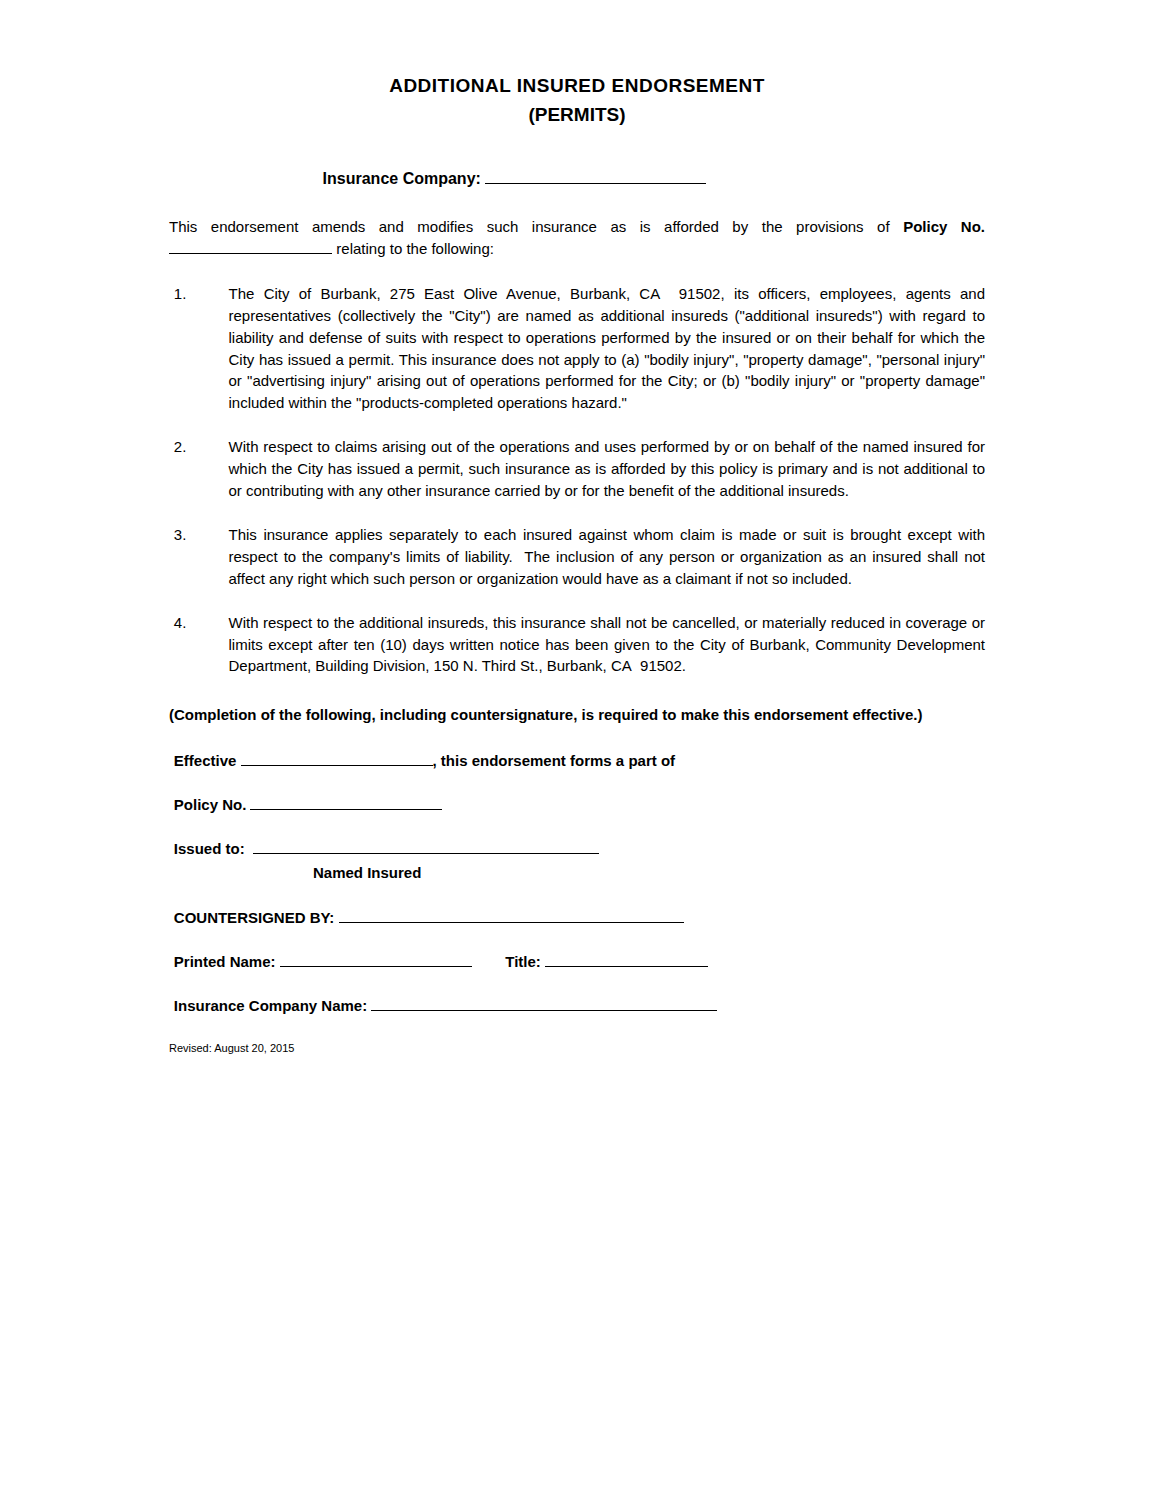ADDITIONAL INSURED ENDORSEMENT
(PERMITS)
Insurance Company:
This endorsement amends and modifies such insurance as is afforded by the provisions of Policy No. relating to the following:
The City of Burbank, 275 East Olive Avenue, Burbank, CA 91502, its officers, employees, agents and representatives (collectively the "City") are named as additional insureds ("additional insureds") with regard to liability and defense of suits with respect to operations performed by the insured or on their behalf for which the City has issued a permit. This insurance does not apply to (a) "bodily injury", "property damage", "personal injury" or "advertising injury" arising out of operations performed for the City; or (b) "bodily injury" or "property damage" included within the "products-completed operations hazard."
With respect to claims arising out of the operations and uses performed by or on behalf of the named insured for which the City has issued a permit, such insurance as is afforded by this policy is primary and is not additional to or contributing with any other insurance carried by or for the benefit of the additional insureds.
This insurance applies separately to each insured against whom claim is made or suit is brought except with respect to the company's limits of liability. The inclusion of any person or organization as an insured shall not affect any right which such person or organization would have as a claimant if not so included.
With respect to the additional insureds, this insurance shall not be cancelled, or materially reduced in coverage or limits except after ten (10) days written notice has been given to the City of Burbank, Community Development Department, Building Division, 150 N. Third St., Burbank, CA 91502.
(Completion of the following, including countersignature, is required to make this endorsement effective.)
Effective , this endorsement forms a part of
Policy No.
Issued to: Named Insured
COUNTERSIGNED BY:
Printed Name: Title:
Insurance Company Name:
Revised: August 20, 2015